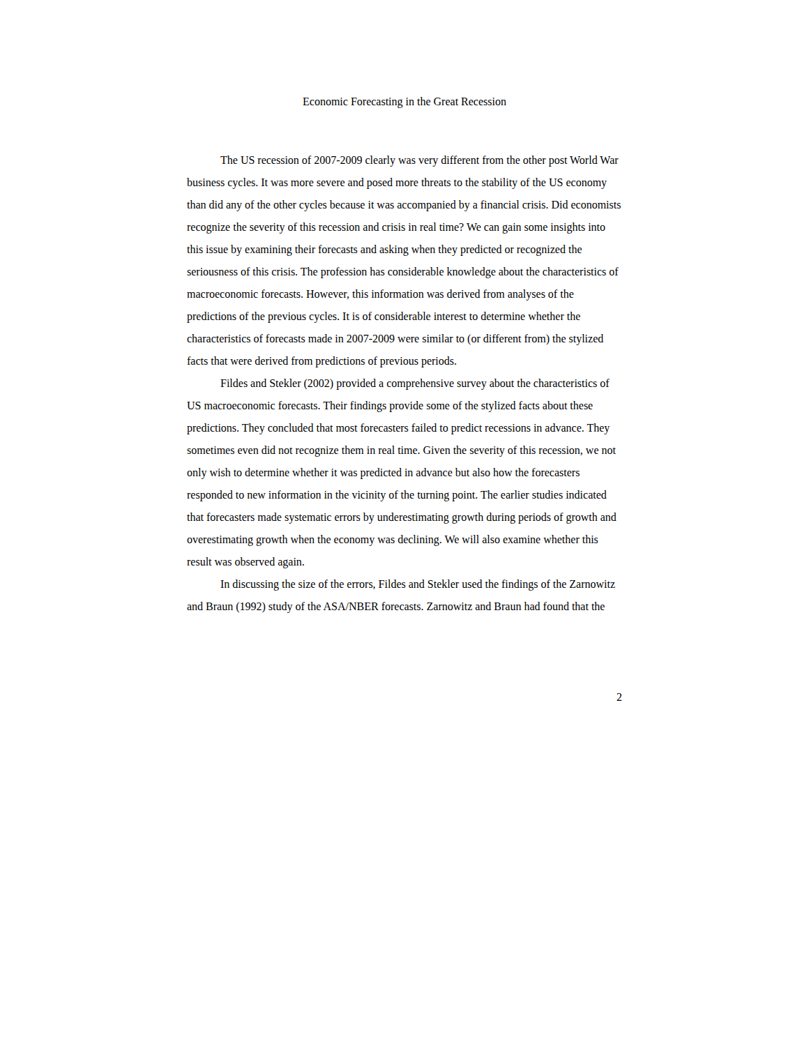Economic Forecasting in the Great Recession
The US recession of 2007-2009 clearly was very different from the other post World War business cycles. It was more severe and posed more threats to the stability of the US economy than did any of the other cycles because it was accompanied by a financial crisis. Did economists recognize the severity of this recession and crisis in real time? We can gain some insights into this issue by examining their forecasts and asking when they predicted or recognized the seriousness of this crisis. The profession has considerable knowledge about the characteristics of macroeconomic forecasts. However, this information was derived from analyses of the predictions of the previous cycles. It is of considerable interest to determine whether the characteristics of forecasts made in 2007-2009 were similar to (or different from) the stylized facts that were derived from predictions of previous periods.
Fildes and Stekler (2002) provided a comprehensive survey about the characteristics of US macroeconomic forecasts. Their findings provide some of the stylized facts about these predictions. They concluded that most forecasters failed to predict recessions in advance. They sometimes even did not recognize them in real time. Given the severity of this recession, we not only wish to determine whether it was predicted in advance but also how the forecasters responded to new information in the vicinity of the turning point. The earlier studies indicated that forecasters made systematic errors by underestimating growth during periods of growth and overestimating growth when the economy was declining. We will also examine whether this result was observed again.
In discussing the size of the errors, Fildes and Stekler used the findings of the Zarnowitz and Braun (1992) study of the ASA/NBER forecasts. Zarnowitz and Braun had found that the
2